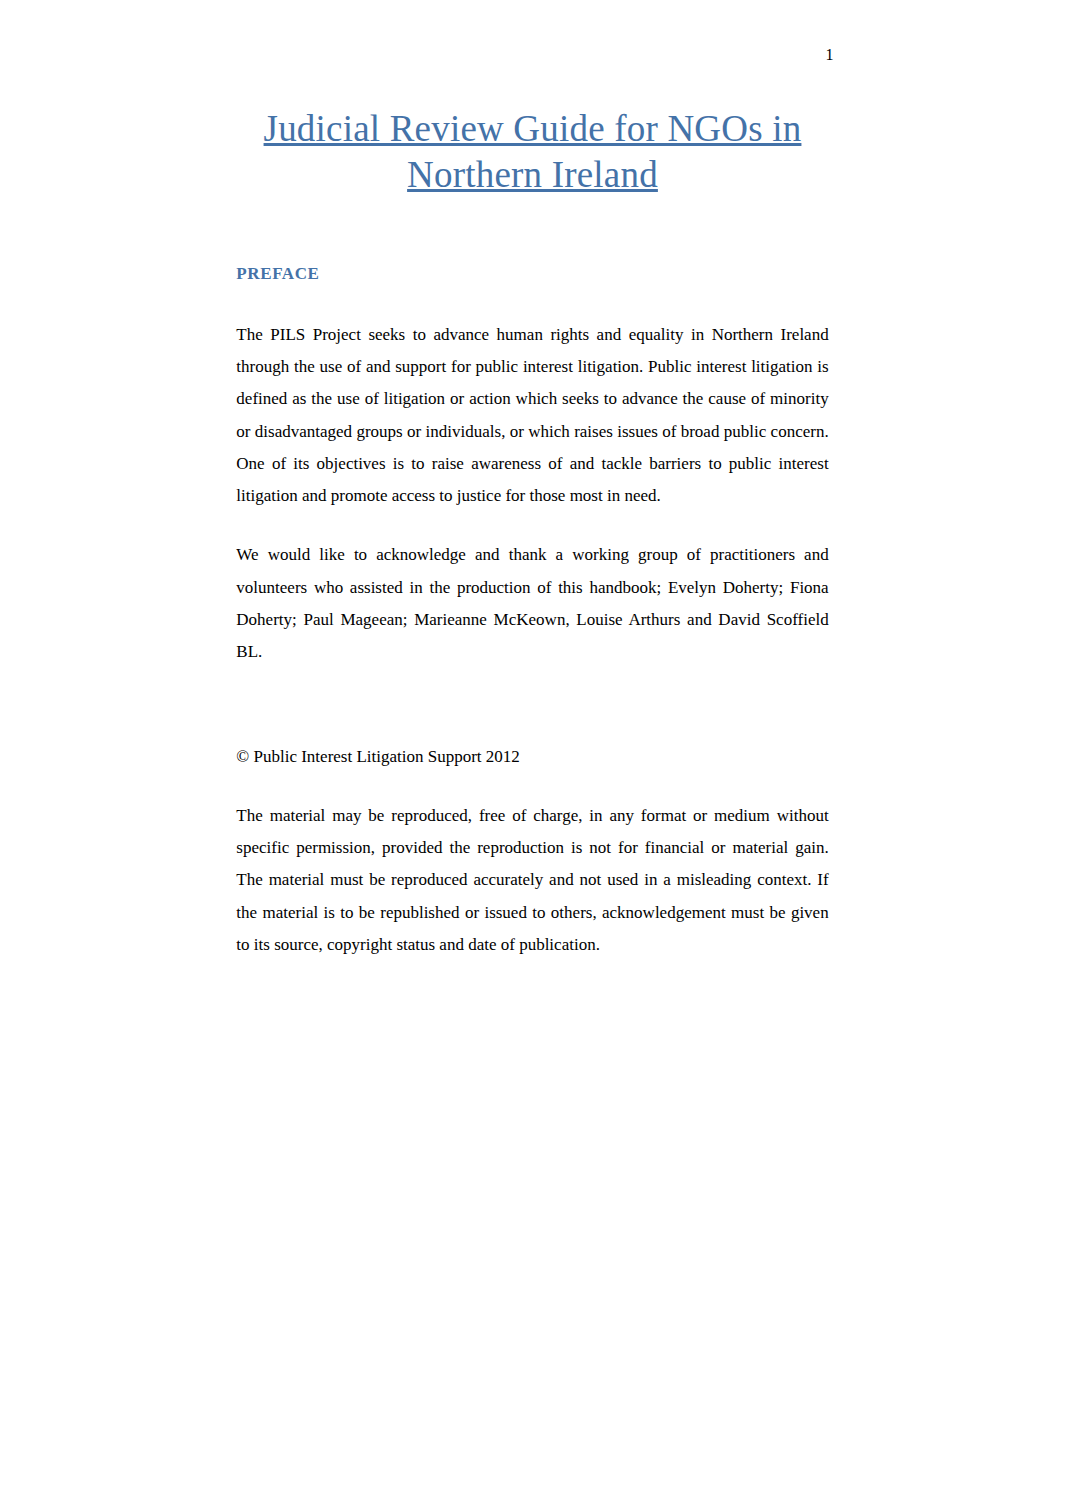1
Judicial Review Guide for NGOs in Northern Ireland
PREFACE
The PILS Project seeks to advance human rights and equality in Northern Ireland through the use of and support for public interest litigation. Public interest litigation is defined as the use of litigation or action which seeks to advance the cause of minority or disadvantaged groups or individuals, or which raises issues of broad public concern. One of its objectives is to raise awareness of and tackle barriers to public interest litigation and promote access to justice for those most in need.
We would like to acknowledge and thank a working group of practitioners and volunteers who assisted in the production of this handbook; Evelyn Doherty; Fiona Doherty; Paul Mageean; Marieanne McKeown, Louise Arthurs and David Scoffield BL.
© Public Interest Litigation Support 2012
The material may be reproduced, free of charge, in any format or medium without specific permission, provided the reproduction is not for financial or material gain. The material must be reproduced accurately and not used in a misleading context. If the material is to be republished or issued to others, acknowledgement must be given to its source, copyright status and date of publication.